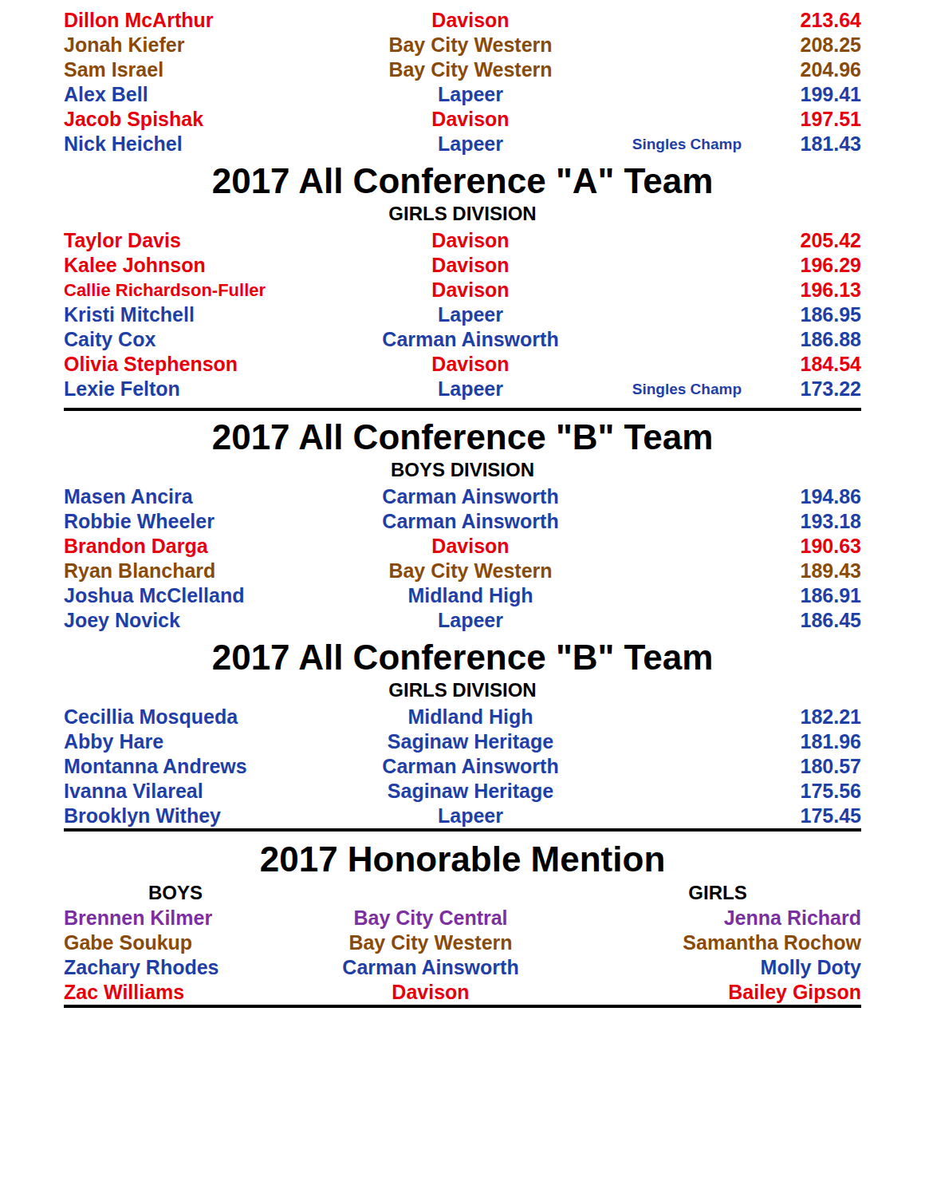| Dillon McArthur | Davison | | 213.64 |
| Jonah Kiefer | Bay City Western | | 208.25 |
| Sam Israel | Bay City Western | | 204.96 |
| Alex Bell | Lapeer | | 199.41 |
| Jacob Spishak | Davison | | 197.51 |
| Nick Heichel | Lapeer | Singles Champ | 181.43 |
2017 All Conference "A" Team
GIRLS DIVISION
| Taylor Davis | Davison | | 205.42 |
| Kalee Johnson | Davison | | 196.29 |
| Callie Richardson-Fuller | Davison | | 196.13 |
| Kristi Mitchell | Lapeer | | 186.95 |
| Caity Cox | Carman Ainsworth | | 186.88 |
| Olivia Stephenson | Davison | | 184.54 |
| Lexie Felton | Lapeer | Singles Champ | 173.22 |
2017 All Conference "B" Team
BOYS DIVISION
| Masen Ancira | Carman Ainsworth | | 194.86 |
| Robbie Wheeler | Carman Ainsworth | | 193.18 |
| Brandon Darga | Davison | | 190.63 |
| Ryan Blanchard | Bay City Western | | 189.43 |
| Joshua McClelland | Midland High | | 186.91 |
| Joey Novick | Lapeer | | 186.45 |
2017 All Conference "B" Team
GIRLS DIVISION
| Cecillia Mosqueda | Midland High | | 182.21 |
| Abby Hare | Saginaw Heritage | | 181.96 |
| Montanna Andrews | Carman Ainsworth | | 180.57 |
| Ivanna Vilareal | Saginaw Heritage | | 175.56 |
| Brooklyn Withey | Lapeer | | 175.45 |
2017 Honorable Mention
| BOYS | | GIRLS |
| --- | --- | --- |
| Brennen Kilmer | Bay City Central | Jenna Richard |
| Gabe Soukup | Bay City Western | Samantha Rochow |
| Zachary Rhodes | Carman Ainsworth | Molly Doty |
| Zac Williams | Davison | Bailey Gipson |